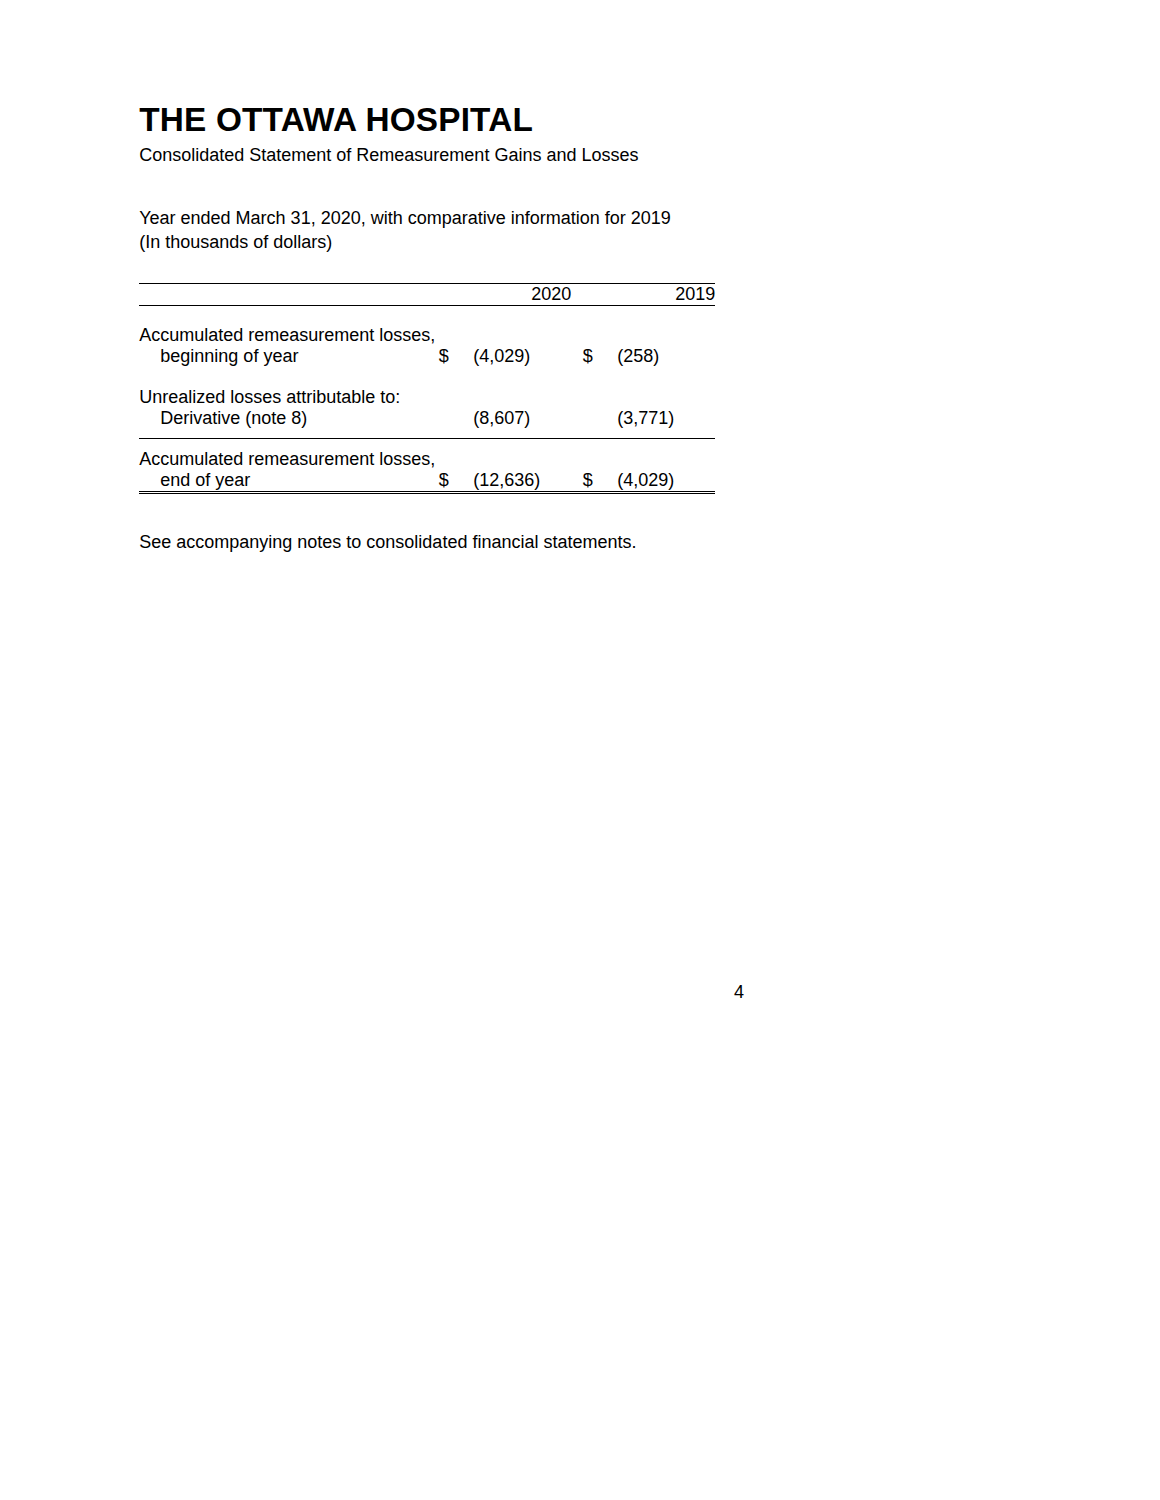THE OTTAWA HOSPITAL
Consolidated Statement of Remeasurement Gains and Losses
Year ended March 31, 2020, with comparative information for 2019
(In thousands of dollars)
| | 2020 | | 2019 |
| Accumulated remeasurement losses, | | | | | |
| beginning of year | $ | (4,029) | | $ | (258) |
| Unrealized losses attributable to: | | | | | |
| Derivative (note 8) | | (8,607) | | | (3,771) |
| Accumulated remeasurement losses, | | | | | |
| end of year | $ | (12,636) | | $ | (4,029) |
See accompanying notes to consolidated financial statements.
4